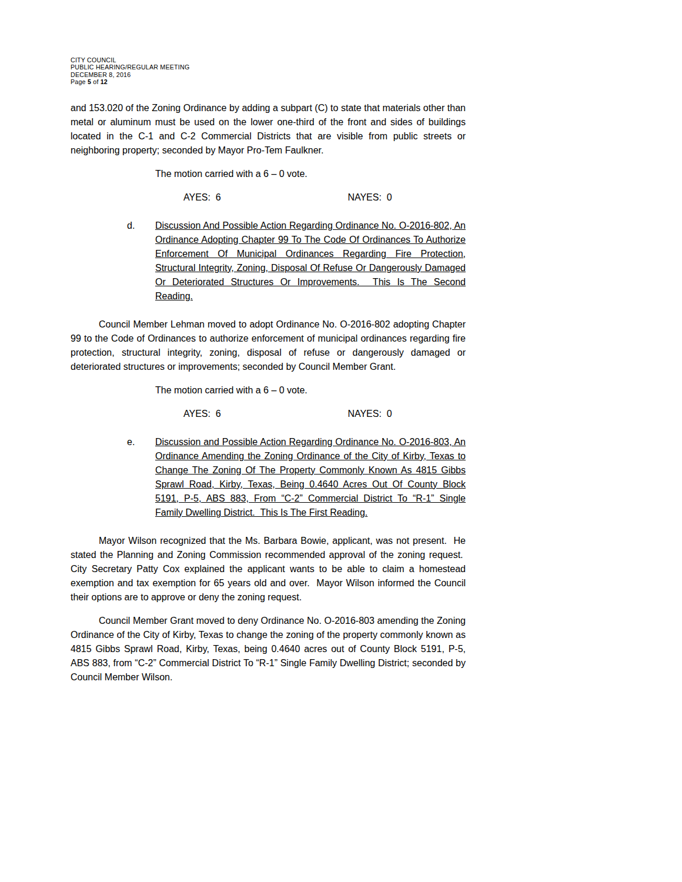CITY COUNCIL
PUBLIC HEARING/REGULAR MEETING
DECEMBER 8, 2016
Page 5 of 12
and 153.020 of the Zoning Ordinance by adding a subpart (C) to state that materials other than metal or aluminum must be used on the lower one-third of the front and sides of buildings located in the C-1 and C-2 Commercial Districts that are visible from public streets or neighboring property; seconded by Mayor Pro-Tem Faulkner.
The motion carried with a 6 – 0 vote.
AYES: 6 NAYES: 0
d.
Discussion And Possible Action Regarding Ordinance No. O-2016-802, An Ordinance Adopting Chapter 99 To The Code Of Ordinances To Authorize Enforcement Of Municipal Ordinances Regarding Fire Protection, Structural Integrity, Zoning, Disposal Of Refuse Or Dangerously Damaged Or Deteriorated Structures Or Improvements. This Is The Second Reading.
Council Member Lehman moved to adopt Ordinance No. O-2016-802 adopting Chapter 99 to the Code of Ordinances to authorize enforcement of municipal ordinances regarding fire protection, structural integrity, zoning, disposal of refuse or dangerously damaged or deteriorated structures or improvements; seconded by Council Member Grant.
The motion carried with a 6 – 0 vote.
AYES: 6 NAYES: 0
e.
Discussion and Possible Action Regarding Ordinance No. O-2016-803, An Ordinance Amending the Zoning Ordinance of the City of Kirby, Texas to Change The Zoning Of The Property Commonly Known As 4815 Gibbs Sprawl Road, Kirby, Texas, Being 0.4640 Acres Out Of County Block 5191, P-5, ABS 883, From “C-2” Commercial District To “R-1” Single Family Dwelling District. This Is The First Reading.
Mayor Wilson recognized that the Ms. Barbara Bowie, applicant, was not present. He stated the Planning and Zoning Commission recommended approval of the zoning request. City Secretary Patty Cox explained the applicant wants to be able to claim a homestead exemption and tax exemption for 65 years old and over. Mayor Wilson informed the Council their options are to approve or deny the zoning request.
Council Member Grant moved to deny Ordinance No. O-2016-803 amending the Zoning Ordinance of the City of Kirby, Texas to change the zoning of the property commonly known as 4815 Gibbs Sprawl Road, Kirby, Texas, being 0.4640 acres out of County Block 5191, P-5, ABS 883, from “C-2” Commercial District To “R-1” Single Family Dwelling District; seconded by Council Member Wilson.